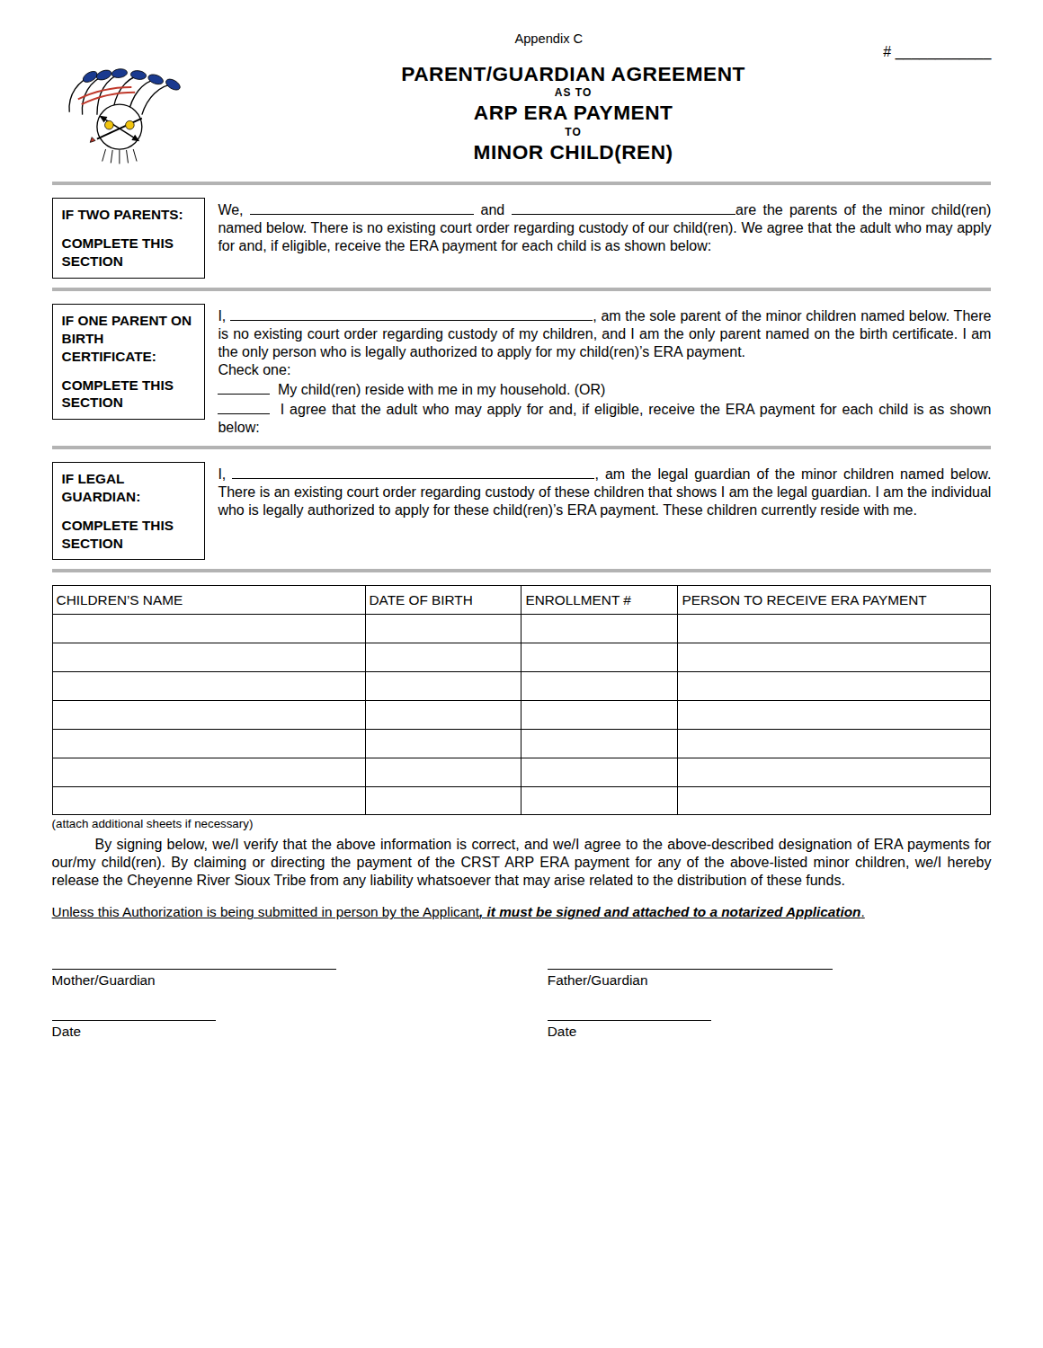Appendix C
# ____________
PARENT/GUARDIAN AGREEMENT
AS TO
ARP ERA PAYMENT
TO
MINOR CHILD(REN)
IF TWO PARENTS:
COMPLETE THIS SECTION
We, and are the parents of the minor child(ren) named below. There is no existing court order regarding custody of our child(ren). We agree that the adult who may apply for and, if eligible, receive the ERA payment for each child is as shown below:
IF ONE PARENT ON BIRTH CERTIFICATE:
COMPLETE THIS SECTION
I, , am the sole parent of the minor children named below. There is no existing court order regarding custody of my children, and I am the only parent named on the birth certificate. I am the only person who is legally authorized to apply for my child(ren)’s ERA payment.
Check one:
My child(ren) reside with me in my household. (OR)
I agree that the adult who may apply for and, if eligible, receive the ERA payment for each child is as shown below:
IF LEGAL GUARDIAN:
COMPLETE THIS SECTION
I, , am the legal guardian of the minor children named below. There is an existing court order regarding custody of these children that shows I am the legal guardian. I am the individual who is legally authorized to apply for these child(ren)’s ERA payment. These children currently reside with me.
| CHILDREN’S NAME | DATE OF BIRTH | ENROLLMENT # | PERSON TO RECEIVE ERA PAYMENT |
| --- | --- | --- | --- |
(attach additional sheets if necessary)
By signing below, we/I verify that the above information is correct, and we/I agree to the above-described designation of ERA payments for our/my child(ren). By claiming or directing the payment of the CRST ARP ERA payment for any of the above-listed minor children, we/I hereby release the Cheyenne River Sioux Tribe from any liability whatsoever that may arise related to the distribution of these funds.
Unless this Authorization is being submitted in person by the Applicant, it must be signed and attached to a notarized Application.
Mother/Guardian
Date
Father/Guardian
Date